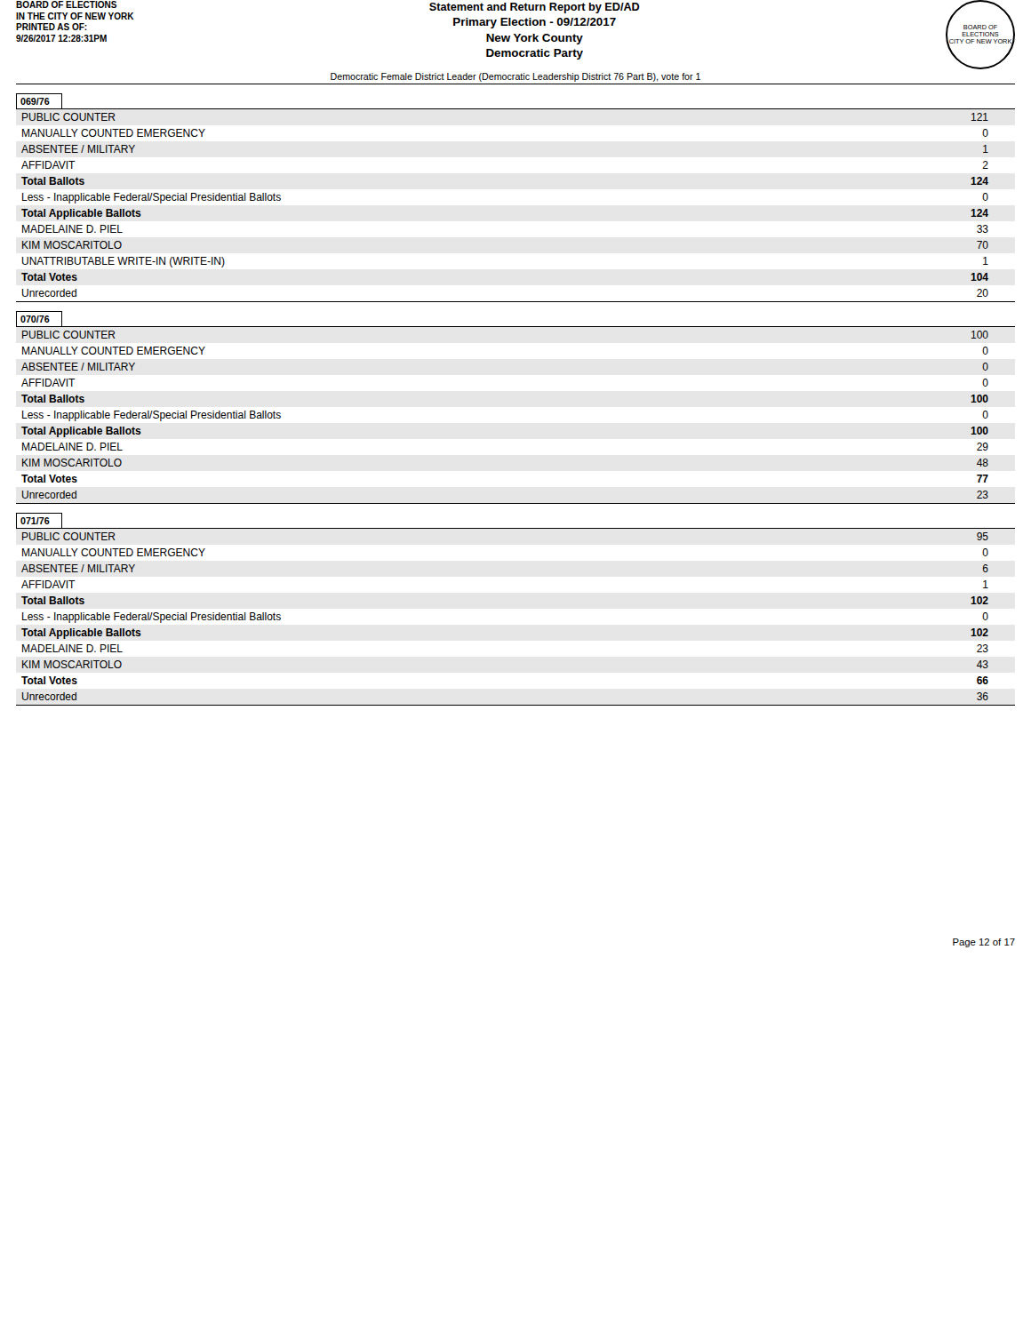BOARD OF ELECTIONS
IN THE CITY OF NEW YORK
PRINTED AS OF:
9/26/2017 12:28:31PM
Statement and Return Report by ED/AD
Primary Election - 09/12/2017
New York County
Democratic Party
BOARD OF ELECTIONS
CITY OF NEW YORK
Democratic Female District Leader (Democratic Leadership District 76 Part B), vote for 1
069/76
| PUBLIC COUNTER | 121 |
| MANUALLY COUNTED EMERGENCY | 0 |
| ABSENTEE / MILITARY | 1 |
| AFFIDAVIT | 2 |
| Total Ballots | 124 |
| Less - Inapplicable Federal/Special Presidential Ballots | 0 |
| Total Applicable Ballots | 124 |
| MADELAINE D. PIEL | 33 |
| KIM MOSCARITOLO | 70 |
| UNATTRIBUTABLE WRITE-IN (WRITE-IN) | 1 |
| Total Votes | 104 |
| Unrecorded | 20 |
070/76
| PUBLIC COUNTER | 100 |
| MANUALLY COUNTED EMERGENCY | 0 |
| ABSENTEE / MILITARY | 0 |
| AFFIDAVIT | 0 |
| Total Ballots | 100 |
| Less - Inapplicable Federal/Special Presidential Ballots | 0 |
| Total Applicable Ballots | 100 |
| MADELAINE D. PIEL | 29 |
| KIM MOSCARITOLO | 48 |
| Total Votes | 77 |
| Unrecorded | 23 |
071/76
| PUBLIC COUNTER | 95 |
| MANUALLY COUNTED EMERGENCY | 0 |
| ABSENTEE / MILITARY | 6 |
| AFFIDAVIT | 1 |
| Total Ballots | 102 |
| Less - Inapplicable Federal/Special Presidential Ballots | 0 |
| Total Applicable Ballots | 102 |
| MADELAINE D. PIEL | 23 |
| KIM MOSCARITOLO | 43 |
| Total Votes | 66 |
| Unrecorded | 36 |
Page 12 of 17